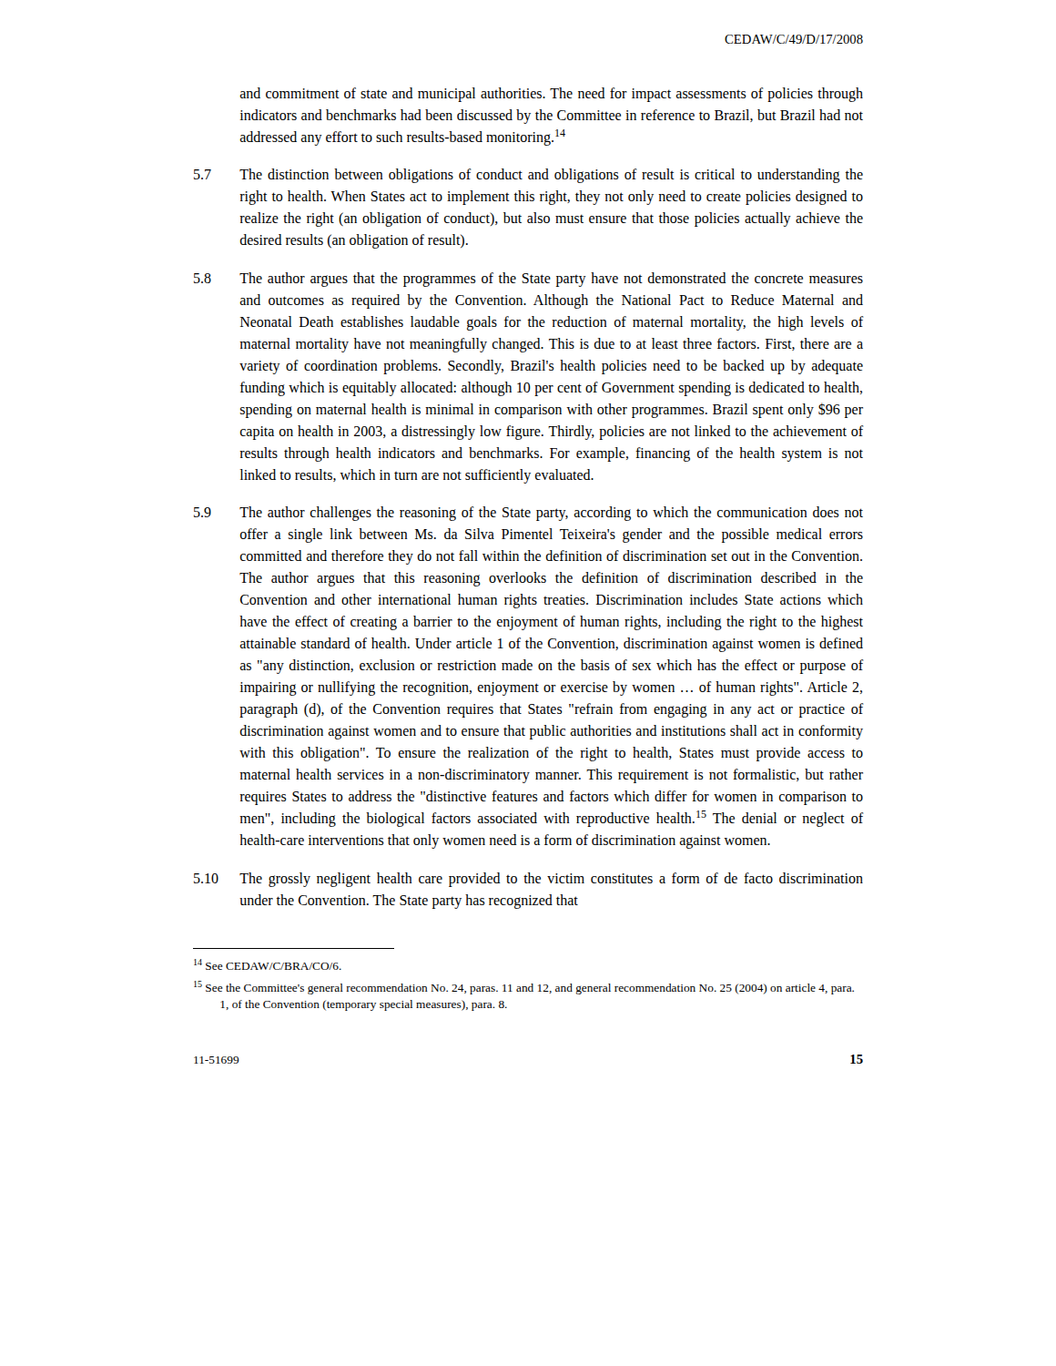CEDAW/C/49/D/17/2008
and commitment of state and municipal authorities. The need for impact assessments of policies through indicators and benchmarks had been discussed by the Committee in reference to Brazil, but Brazil had not addressed any effort to such results-based monitoring.14
5.7
The distinction between obligations of conduct and obligations of result is critical to understanding the right to health. When States act to implement this right, they not only need to create policies designed to realize the right (an obligation of conduct), but also must ensure that those policies actually achieve the desired results (an obligation of result).
5.8
The author argues that the programmes of the State party have not demonstrated the concrete measures and outcomes as required by the Convention. Although the National Pact to Reduce Maternal and Neonatal Death establishes laudable goals for the reduction of maternal mortality, the high levels of maternal mortality have not meaningfully changed. This is due to at least three factors. First, there are a variety of coordination problems. Secondly, Brazil's health policies need to be backed up by adequate funding which is equitably allocated: although 10 per cent of Government spending is dedicated to health, spending on maternal health is minimal in comparison with other programmes. Brazil spent only $96 per capita on health in 2003, a distressingly low figure. Thirdly, policies are not linked to the achievement of results through health indicators and benchmarks. For example, financing of the health system is not linked to results, which in turn are not sufficiently evaluated.
5.9
The author challenges the reasoning of the State party, according to which the communication does not offer a single link between Ms. da Silva Pimentel Teixeira's gender and the possible medical errors committed and therefore they do not fall within the definition of discrimination set out in the Convention. The author argues that this reasoning overlooks the definition of discrimination described in the Convention and other international human rights treaties. Discrimination includes State actions which have the effect of creating a barrier to the enjoyment of human rights, including the right to the highest attainable standard of health. Under article 1 of the Convention, discrimination against women is defined as "any distinction, exclusion or restriction made on the basis of sex which has the effect or purpose of impairing or nullifying the recognition, enjoyment or exercise by women … of human rights". Article 2, paragraph (d), of the Convention requires that States "refrain from engaging in any act or practice of discrimination against women and to ensure that public authorities and institutions shall act in conformity with this obligation". To ensure the realization of the right to health, States must provide access to maternal health services in a non-discriminatory manner. This requirement is not formalistic, but rather requires States to address the "distinctive features and factors which differ for women in comparison to men", including the biological factors associated with reproductive health.15 The denial or neglect of health-care interventions that only women need is a form of discrimination against women.
5.10
The grossly negligent health care provided to the victim constitutes a form of de facto discrimination under the Convention. The State party has recognized that
14 See CEDAW/C/BRA/CO/6.
15 See the Committee's general recommendation No. 24, paras. 11 and 12, and general recommendation No. 25 (2004) on article 4, para. 1, of the Convention (temporary special measures), para. 8.
11-51699 15